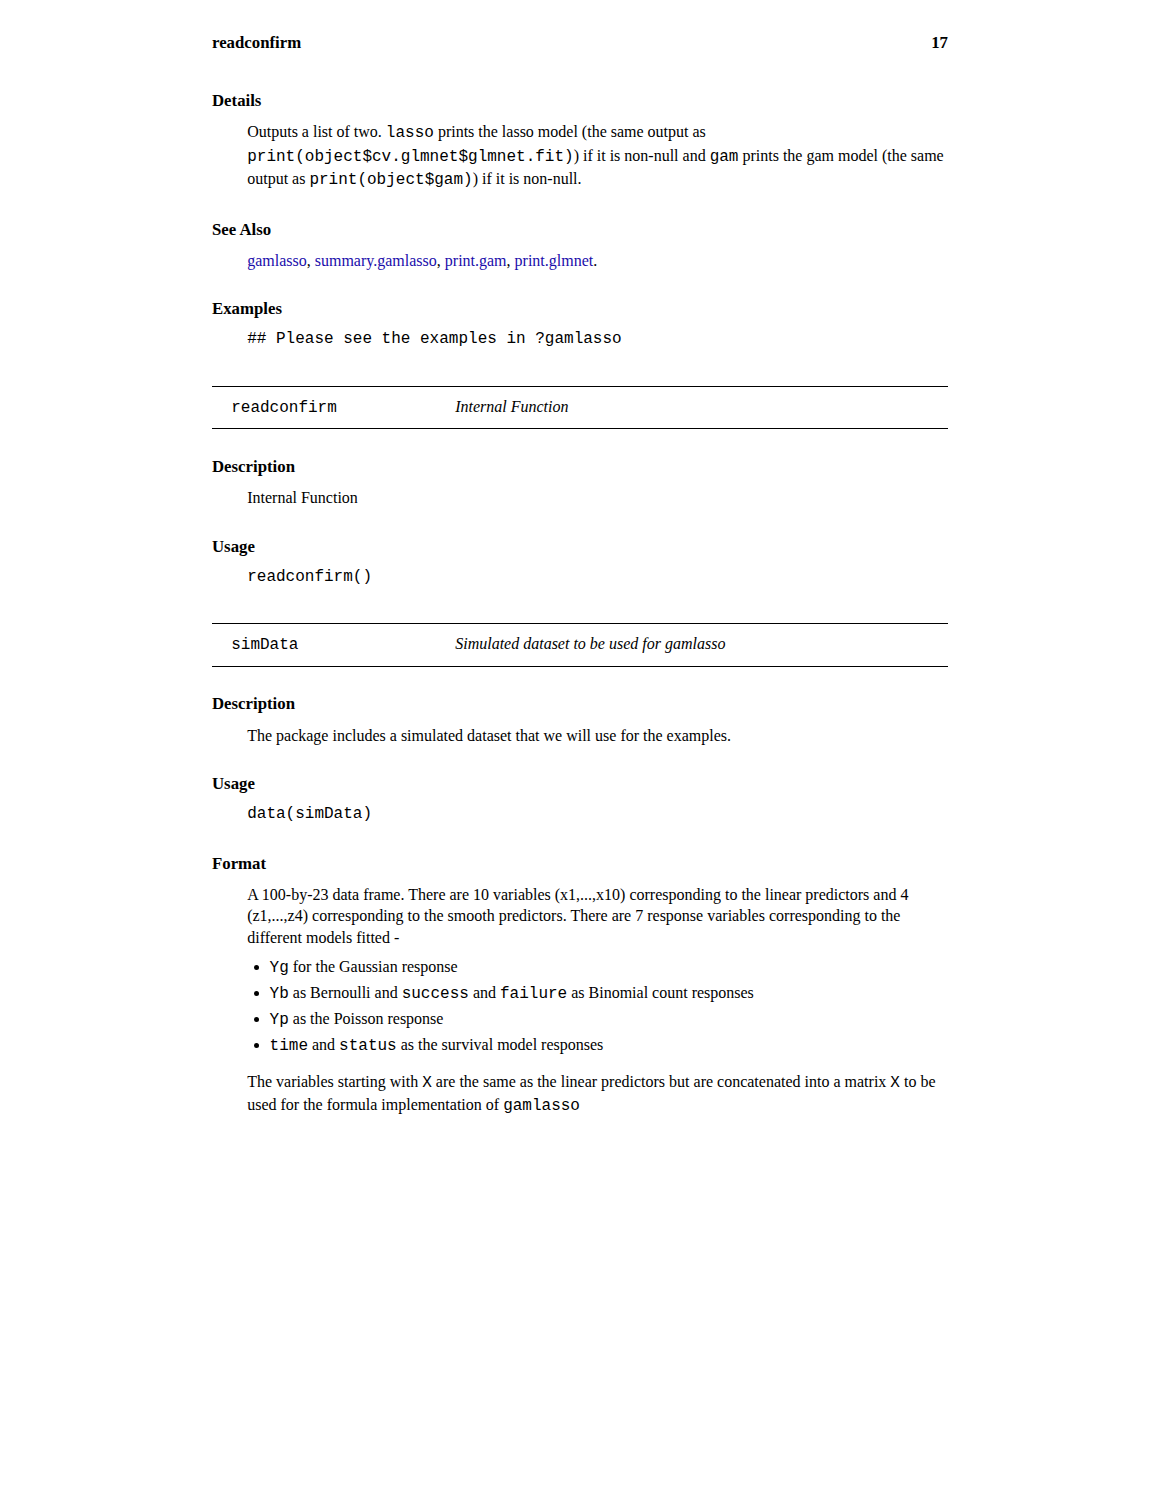readconfirm 17
Details
Outputs a list of two. lasso prints the lasso model (the same output as print(object$cv.glmnet$glmnet.fit)) if it is non-null and gam prints the gam model (the same output as print(object$gam)) if it is non-null.
See Also
gamlasso, summary.gamlasso, print.gam, print.glmnet.
Examples
## Please see the examples in ?gamlasso
readconfirm Internal Function
Description
Internal Function
Usage
readconfirm()
simData Simulated dataset to be used for gamlasso
Description
The package includes a simulated dataset that we will use for the examples.
Usage
data(simData)
Format
A 100-by-23 data frame. There are 10 variables (x1,...,x10) corresponding to the linear predictors and 4 (z1,...,z4) corresponding to the smooth predictors. There are 7 response variables corresponding to the different models fitted -
Yg for the Gaussian response
Yb as Bernoulli and success and failure as Binomial count responses
Yp as the Poisson response
time and status as the survival model responses
The variables starting with X are the same as the linear predictors but are concatenated into a matrix X to be used for the formula implementation of gamlasso